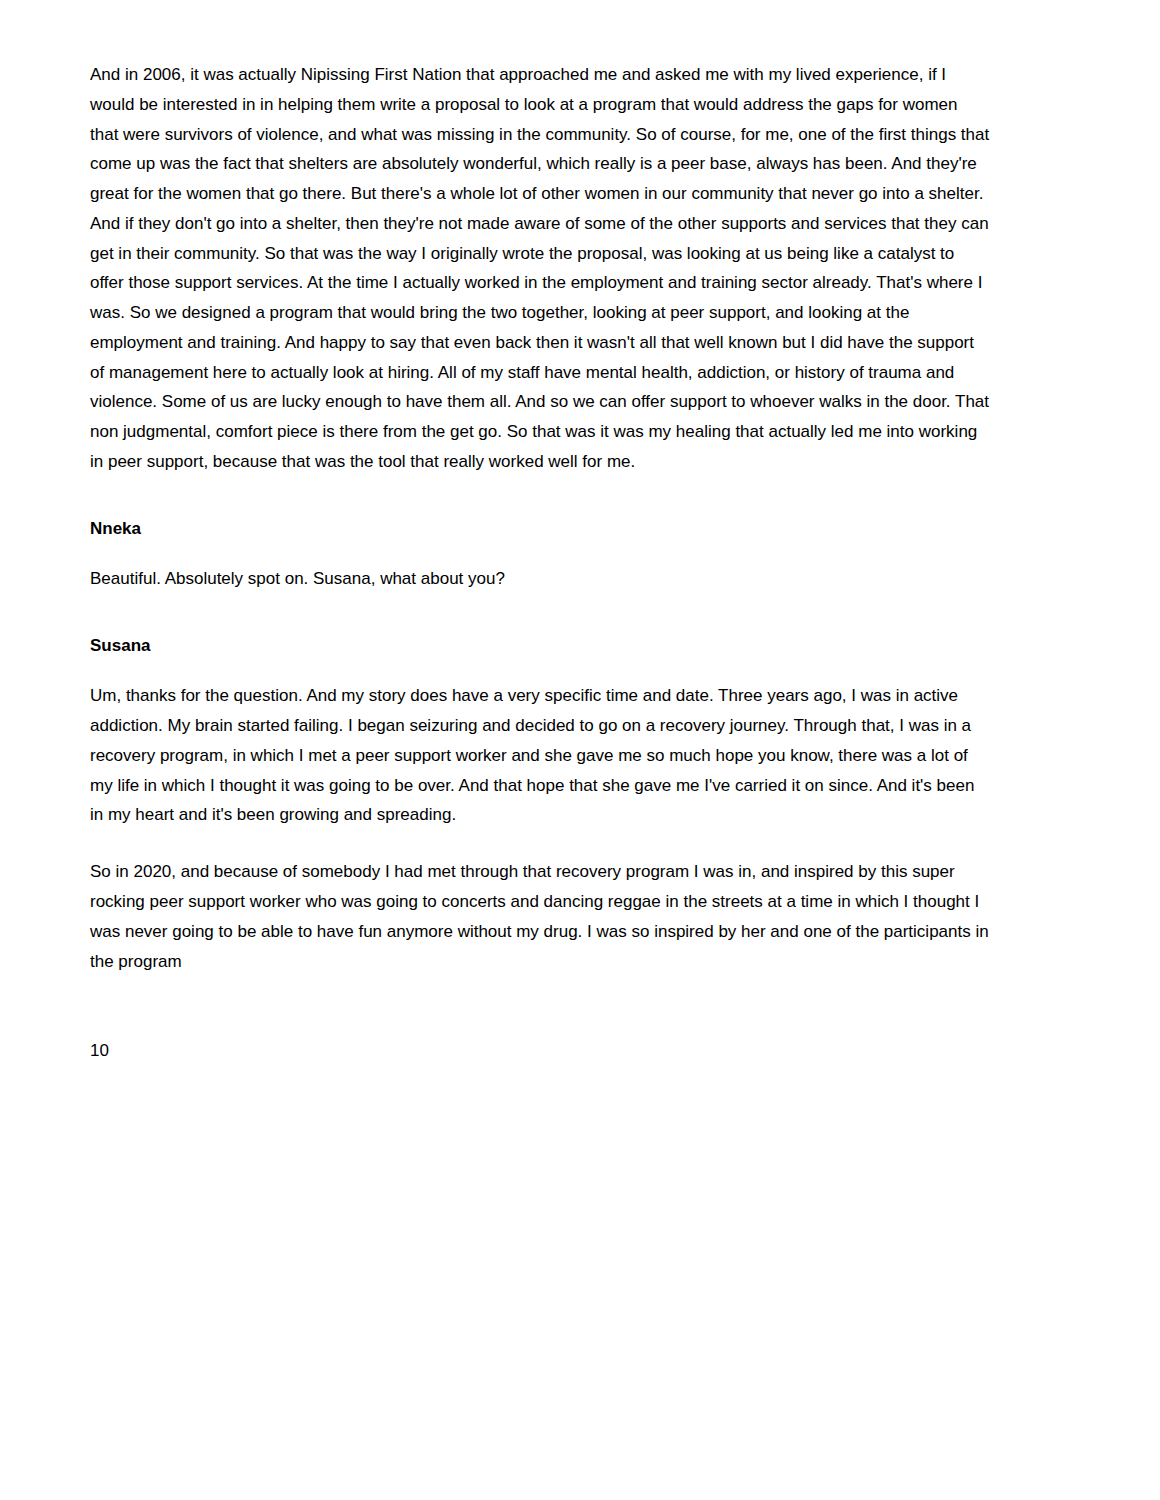And in 2006, it was actually Nipissing First Nation that approached me and asked me with my lived experience, if I would be interested in in helping them write a proposal to look at a program that would address the gaps for women that were survivors of violence, and what was missing in the community. So of course, for me, one of the first things that come up was the fact that shelters are absolutely wonderful, which really is a peer base, always has been. And they're great for the women that go there. But there's a whole lot of other women in our community that never go into a shelter. And if they don't go into a shelter, then they're not made aware of some of the other supports and services that they can get in their community. So that was the way I originally wrote the proposal, was looking at us being like a catalyst to offer those support services. At the time I actually worked in the employment and training sector already. That's where I was. So we designed a program that would bring the two together, looking at peer support, and looking at the employment and training. And happy to say that even back then it wasn't all that well known but I did have the support of management here to actually look at hiring. All of my staff have mental health, addiction, or history of trauma and violence. Some of us are lucky enough to have them all. And so we can offer support to whoever walks in the door. That non judgmental, comfort piece is there from the get go. So that was it was my healing that actually led me into working in peer support, because that was the tool that really worked well for me.
Nneka
Beautiful. Absolutely spot on. Susana, what about you?
Susana
Um, thanks for the question. And my story does have a very specific time and date. Three years ago, I was in active addiction. My brain started failing. I began seizuring and decided to go on a recovery journey. Through that, I was in a recovery program, in which I met a peer support worker and she gave me so much hope you know, there was a lot of my life in which I thought it was going to be over. And that hope that she gave me I've carried it on since. And it's been in my heart and it's been growing and spreading.
So in 2020, and because of somebody I had met through that recovery program I was in, and inspired by this super rocking peer support worker who was going to concerts and dancing reggae in the streets at a time in which I thought I was never going to be able to have fun anymore without my drug. I was so inspired by her and one of the participants in the program
10